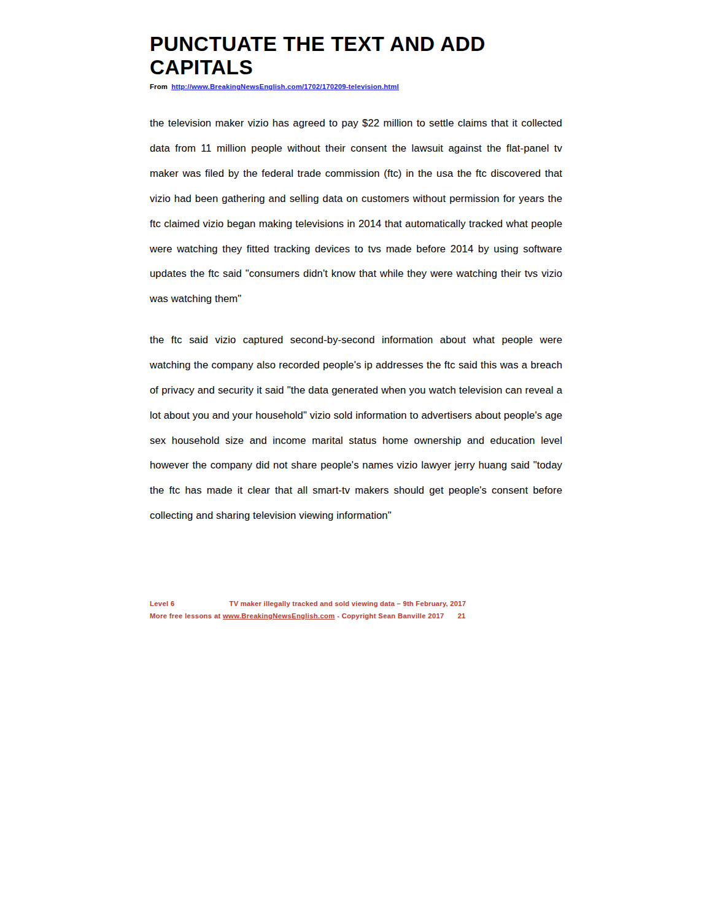PUNCTUATE THE TEXT AND ADD CAPITALS
From http://www.BreakingNewsEnglish.com/1702/170209-television.html
the television maker vizio has agreed to pay $22 million to settle claims that it collected data from 11 million people without their consent the lawsuit against the flat-panel tv maker was filed by the federal trade commission (ftc) in the usa the ftc discovered that vizio had been gathering and selling data on customers without permission for years the ftc claimed vizio began making televisions in 2014 that automatically tracked what people were watching they fitted tracking devices to tvs made before 2014 by using software updates the ftc said "consumers didn't know that while they were watching their tvs vizio was watching them"
the ftc said vizio captured second-by-second information about what people were watching the company also recorded people's ip addresses the ftc said this was a breach of privacy and security it said "the data generated when you watch television can reveal a lot about you and your household" vizio sold information to advertisers about people's age sex household size and income marital status home ownership and education level however the company did not share people's names vizio lawyer jerry huang said "today the ftc has made it clear that all smart-tv makers should get people's consent before collecting and sharing television viewing information"
Level 6 TV maker illegally tracked and sold viewing data – 9th February, 2017
More free lessons at www.BreakingNewsEnglish.com - Copyright Sean Banville 2017 21